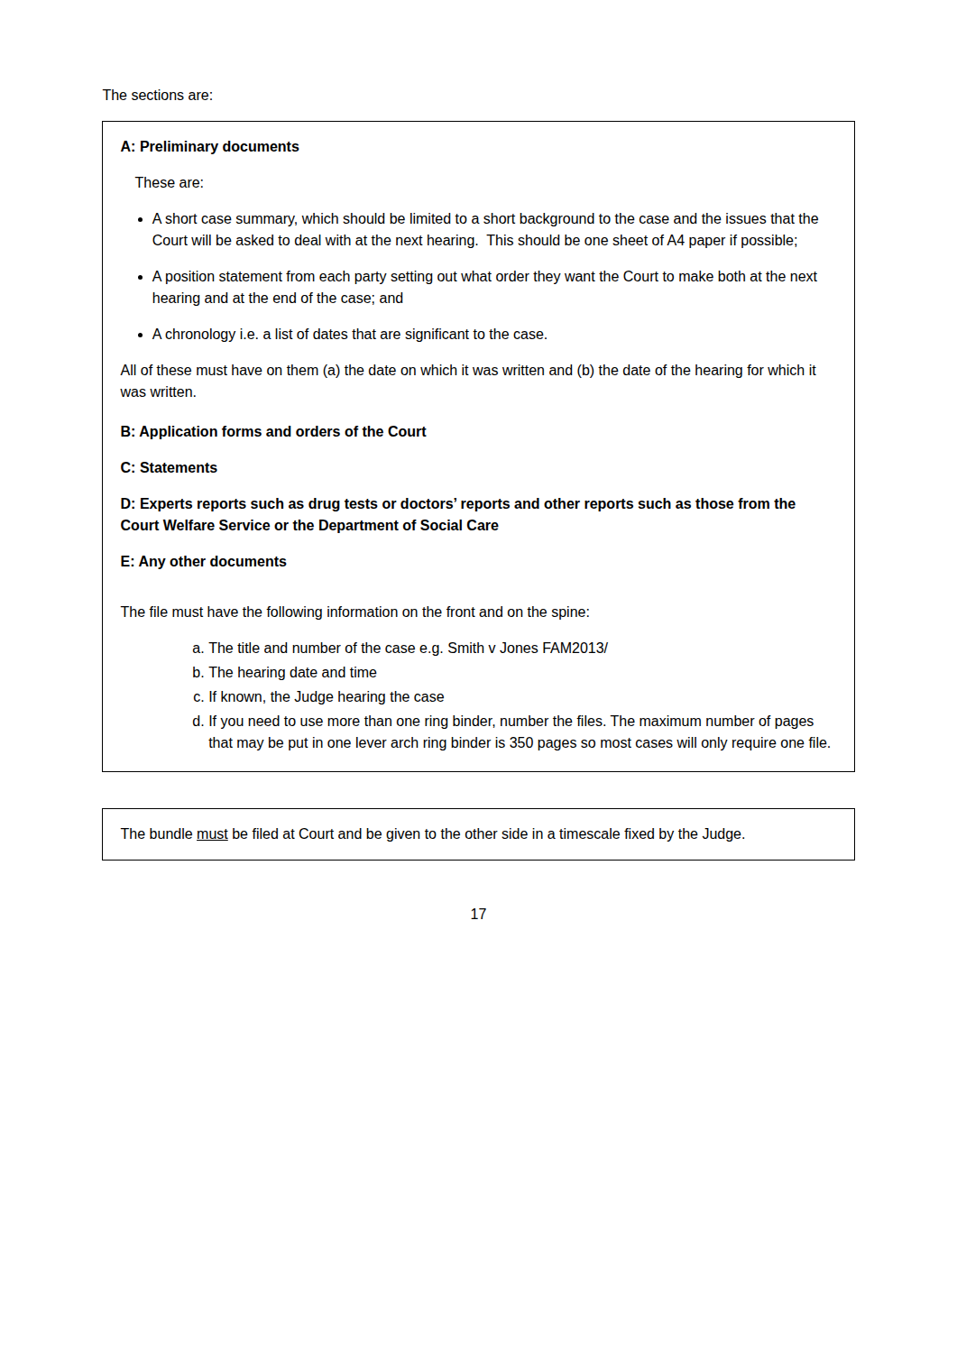The sections are:
A: Preliminary documents
These are:
A short case summary, which should be limited to a short background to the case and the issues that the Court will be asked to deal with at the next hearing. This should be one sheet of A4 paper if possible;
A position statement from each party setting out what order they want the Court to make both at the next hearing and at the end of the case; and
A chronology i.e. a list of dates that are significant to the case.
All of these must have on them (a) the date on which it was written and (b) the date of the hearing for which it was written.
B: Application forms and orders of the Court
C: Statements
D: Experts reports such as drug tests or doctors’ reports and other reports such as those from the Court Welfare Service or the Department of Social Care
E: Any other documents
The file must have the following information on the front and on the spine:
The title and number of the case e.g. Smith v Jones FAM2013/
The hearing date and time
If known, the Judge hearing the case
If you need to use more than one ring binder, number the files. The maximum number of pages that may be put in one lever arch ring binder is 350 pages so most cases will only require one file.
The bundle must be filed at Court and be given to the other side in a timescale fixed by the Judge.
17